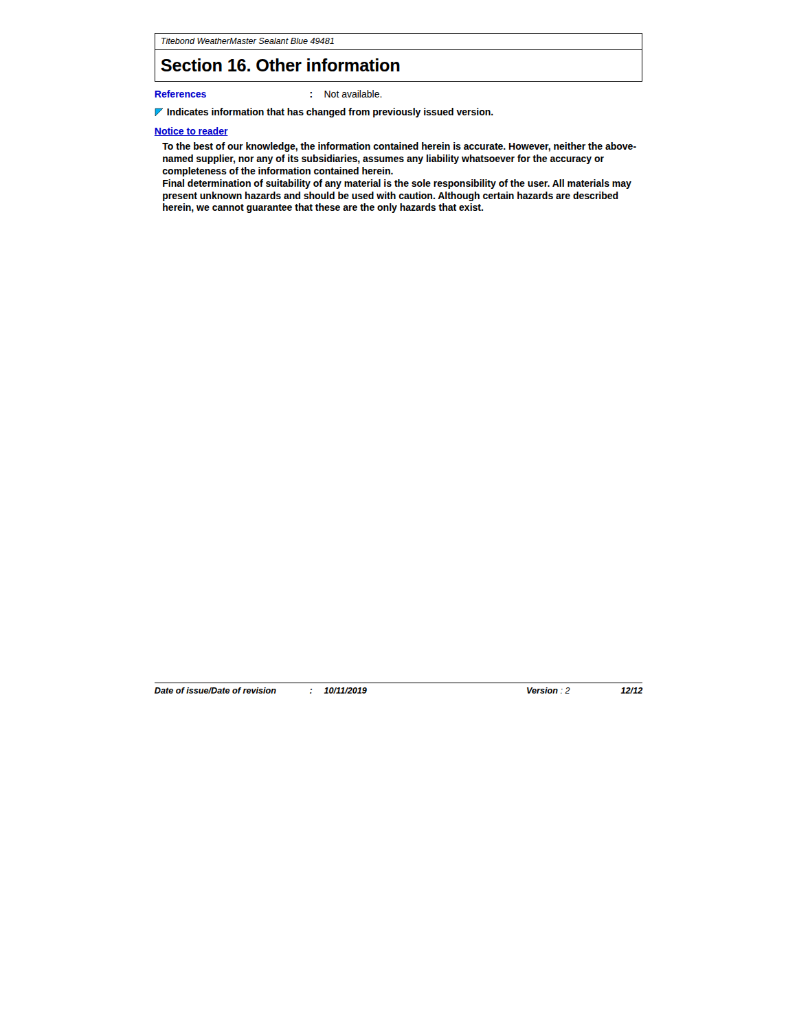Titebond WeatherMaster Sealant Blue 49481
Section 16. Other information
References
:
Not available.
Indicates information that has changed from previously issued version.
Notice to reader
To the best of our knowledge, the information contained herein is accurate. However, neither the above-named supplier, nor any of its subsidiaries, assumes any liability whatsoever for the accuracy or completeness of the information contained herein.
Final determination of suitability of any material is the sole responsibility of the user. All materials may present unknown hazards and should be used with caution. Although certain hazards are described herein, we cannot guarantee that these are the only hazards that exist.
Date of issue/Date of revision
:
10/11/2019
Version : 2
12/12